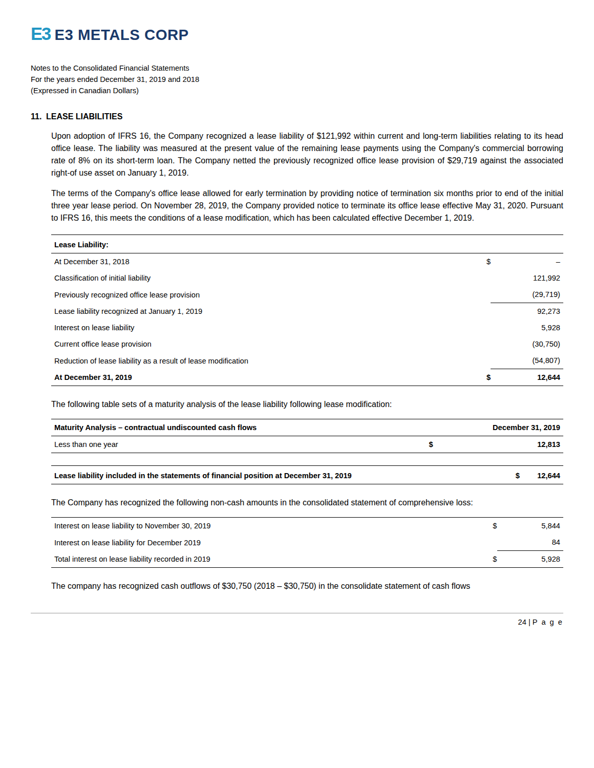E3 E3 METALS CORP
Notes to the Consolidated Financial Statements
For the years ended December 31, 2019 and 2018
(Expressed in Canadian Dollars)
11. LEASE LIABILITIES
Upon adoption of IFRS 16, the Company recognized a lease liability of $121,992 within current and long-term liabilities relating to its head office lease. The liability was measured at the present value of the remaining lease payments using the Company's commercial borrowing rate of 8% on its short-term loan. The Company netted the previously recognized office lease provision of $29,719 against the associated right-of use asset on January 1, 2019.
The terms of the Company's office lease allowed for early termination by providing notice of termination six months prior to end of the initial three year lease period. On November 28, 2019, the Company provided notice to terminate its office lease effective May 31, 2020. Pursuant to IFRS 16, this meets the conditions of a lease modification, which has been calculated effective December 1, 2019.
| Lease Liability: | | |
| At December 31, 2018 | $ | – |
| Classification of initial liability | | 121,992 |
| Previously recognized office lease provision | | (29,719) |
| Lease liability recognized at January 1, 2019 | | 92,273 |
| Interest on lease liability | | 5,928 |
| Current office lease provision | | (30,750) |
| Reduction of lease liability as a result of lease modification | | (54,807) |
| At December 31, 2019 | $ | 12,644 |
The following table sets of a maturity analysis of the lease liability following lease modification:
| Maturity Analysis – contractual undiscounted cash flows | | December 31, 2019 |
| Less than one year | $ | 12,813 |
| Lease liability included in the statements of financial position at December 31, 2019 | $ | 12,644 |
The Company has recognized the following non-cash amounts in the consolidated statement of comprehensive loss:
| Interest on lease liability to November 30, 2019 | $ | 5,844 |
| Interest on lease liability for December 2019 | | 84 |
| Total interest on lease liability recorded in 2019 | $ | 5,928 |
The company has recognized cash outflows of $30,750 (2018 – $30,750) in the consolidate statement of cash flows
24 | P a g e